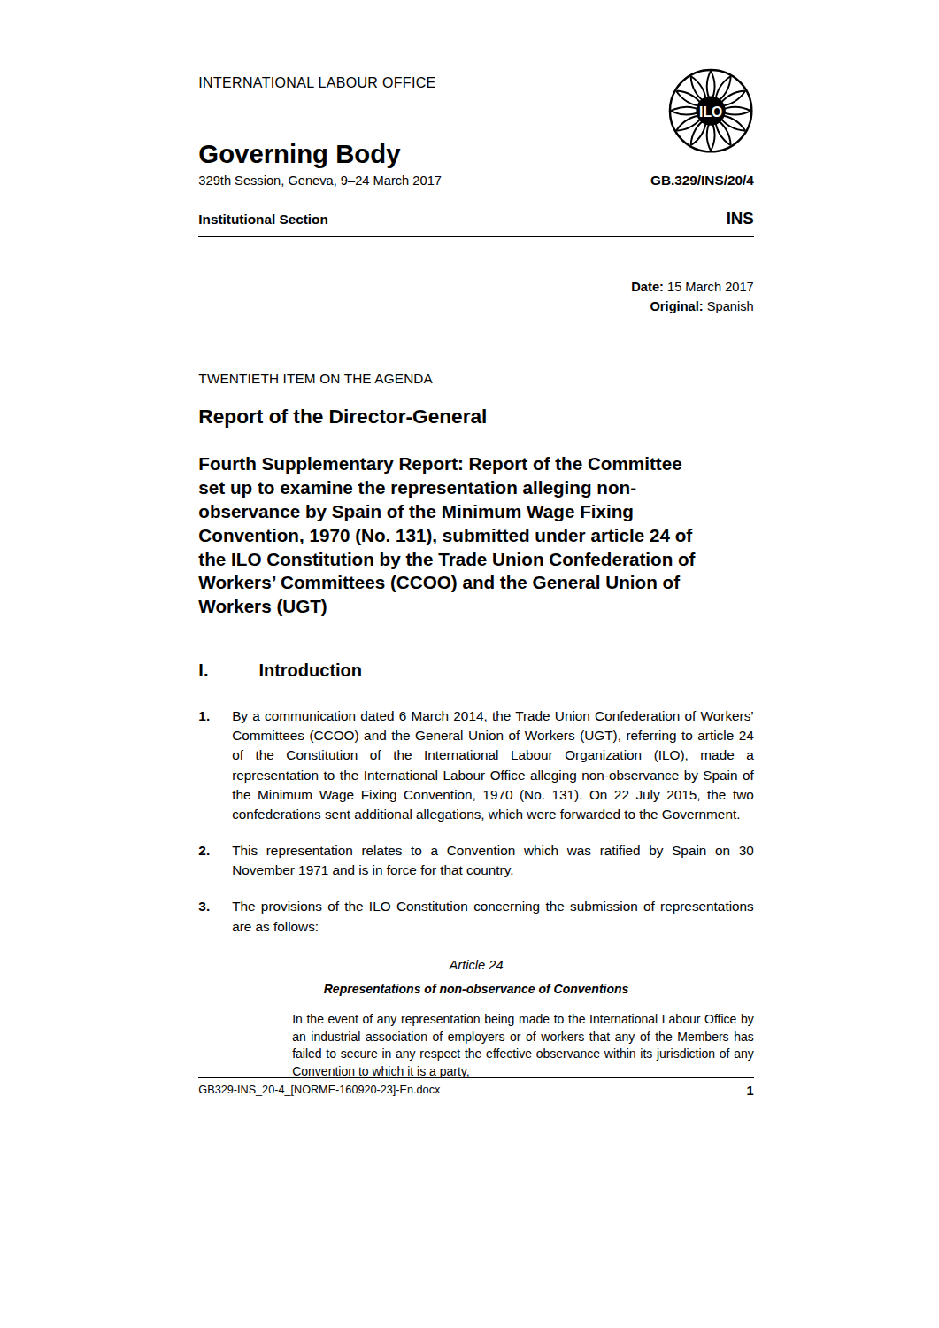ILO
INTERNATIONAL LABOUR OFFICE
Governing Body
329th Session, Geneva, 9–24 March 2017 GB.329/INS/20/4
Institutional Section INS
Date: 15 March 2017
Original: Spanish
TWENTIETH ITEM ON THE AGENDA
Report of the Director-General
Fourth Supplementary Report: Report of the Committee set up to examine the representation alleging non-observance by Spain of the Minimum Wage Fixing Convention, 1970 (No. 131), submitted under article 24 of the ILO Constitution by the Trade Union Confederation of Workers’ Committees (CCOO) and the General Union of Workers (UGT)
I. Introduction
1. By a communication dated 6 March 2014, the Trade Union Confederation of Workers’ Committees (CCOO) and the General Union of Workers (UGT), referring to article 24 of the Constitution of the International Labour Organization (ILO), made a representation to the International Labour Office alleging non-observance by Spain of the Minimum Wage Fixing Convention, 1970 (No. 131). On 22 July 2015, the two confederations sent additional allegations, which were forwarded to the Government.
2. This representation relates to a Convention which was ratified by Spain on 30 November 1971 and is in force for that country.
3. The provisions of the ILO Constitution concerning the submission of representations are as follows:
Article 24
Representations of non-observance of Conventions
In the event of any representation being made to the International Labour Office by an industrial association of employers or of workers that any of the Members has failed to secure in any respect the effective observance within its jurisdiction of any Convention to which it is a party,
GB329-INS_20-4_[NORME-160920-23]-En.docx 1